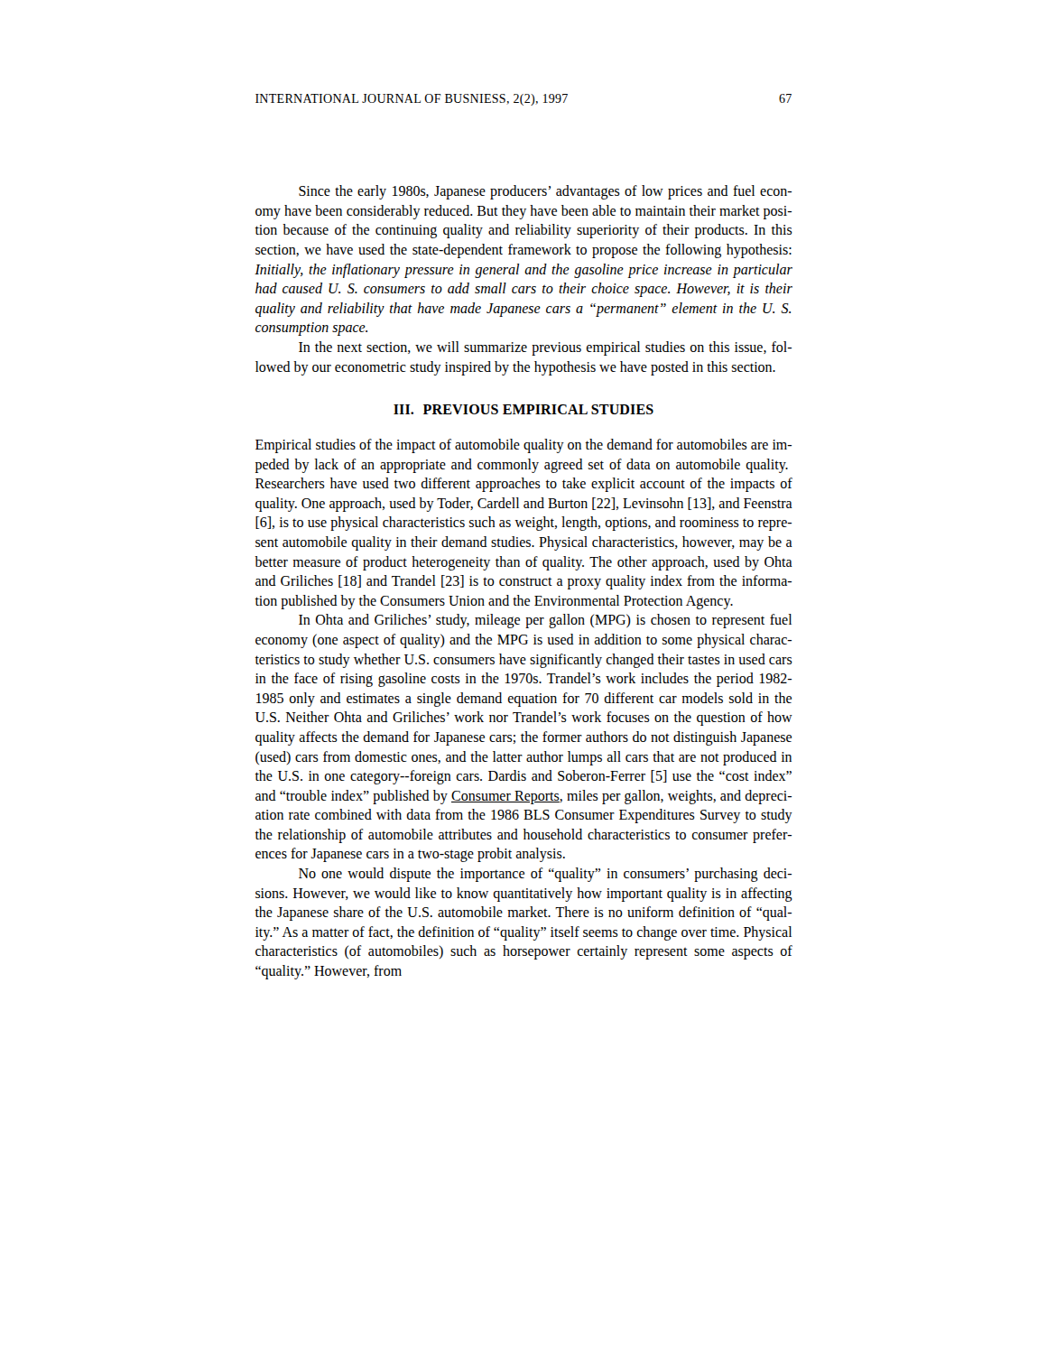International Journal of Busniess, 2(2), 1997 67
Since the early 1980s, Japanese producers’ advantages of low prices and fuel economy have been considerably reduced. But they have been able to maintain their market position because of the continuing quality and reliability superiority of their products. In this section, we have used the state-dependent framework to propose the following hypothesis: Initially, the inflationary pressure in general and the gasoline price increase in particular had caused U. S. consumers to add small cars to their choice space. However, it is their quality and reliability that have made Japanese cars a “permanent” element in the U. S. consumption space.
In the next section, we will summarize previous empirical studies on this issue, followed by our econometric study inspired by the hypothesis we have posted in this section.
III. Previous Empirical Studies
Empirical studies of the impact of automobile quality on the demand for automobiles are impeded by lack of an appropriate and commonly agreed set of data on automobile quality. Researchers have used two different approaches to take explicit account of the impacts of quality. One approach, used by Toder, Cardell and Burton [22], Levinsohn [13], and Feenstra [6], is to use physical characteristics such as weight, length, options, and roominess to represent automobile quality in their demand studies. Physical characteristics, however, may be a better measure of product heterogeneity than of quality. The other approach, used by Ohta and Griliches [18] and Trandel [23] is to construct a proxy quality index from the information published by the Consumers Union and the Environmental Protection Agency.
In Ohta and Griliches’ study, mileage per gallon (MPG) is chosen to represent fuel economy (one aspect of quality) and the MPG is used in addition to some physical characteristics to study whether U.S. consumers have significantly changed their tastes in used cars in the face of rising gasoline costs in the 1970s. Trandel’s work includes the period 1982-1985 only and estimates a single demand equation for 70 different car models sold in the U.S. Neither Ohta and Griliches’ work nor Trandel’s work focuses on the question of how quality affects the demand for Japanese cars; the former authors do not distinguish Japanese (used) cars from domestic ones, and the latter author lumps all cars that are not produced in the U.S. in one category--foreign cars. Dardis and Soberon-Ferrer [5] use the “cost index” and “trouble index” published by Consumer Reports, miles per gallon, weights, and depreciation rate combined with data from the 1986 BLS Consumer Expenditures Survey to study the relationship of automobile attributes and household characteristics to consumer preferences for Japanese cars in a two-stage probit analysis.
No one would dispute the importance of “quality” in consumers’ purchasing decisions. However, we would like to know quantitatively how important quality is in affecting the Japanese share of the U.S. automobile market. There is no uniform definition of “quality.” As a matter of fact, the definition of “quality” itself seems to change over time. Physical characteristics (of automobiles) such as horsepower certainly represent some aspects of “quality.” However, from